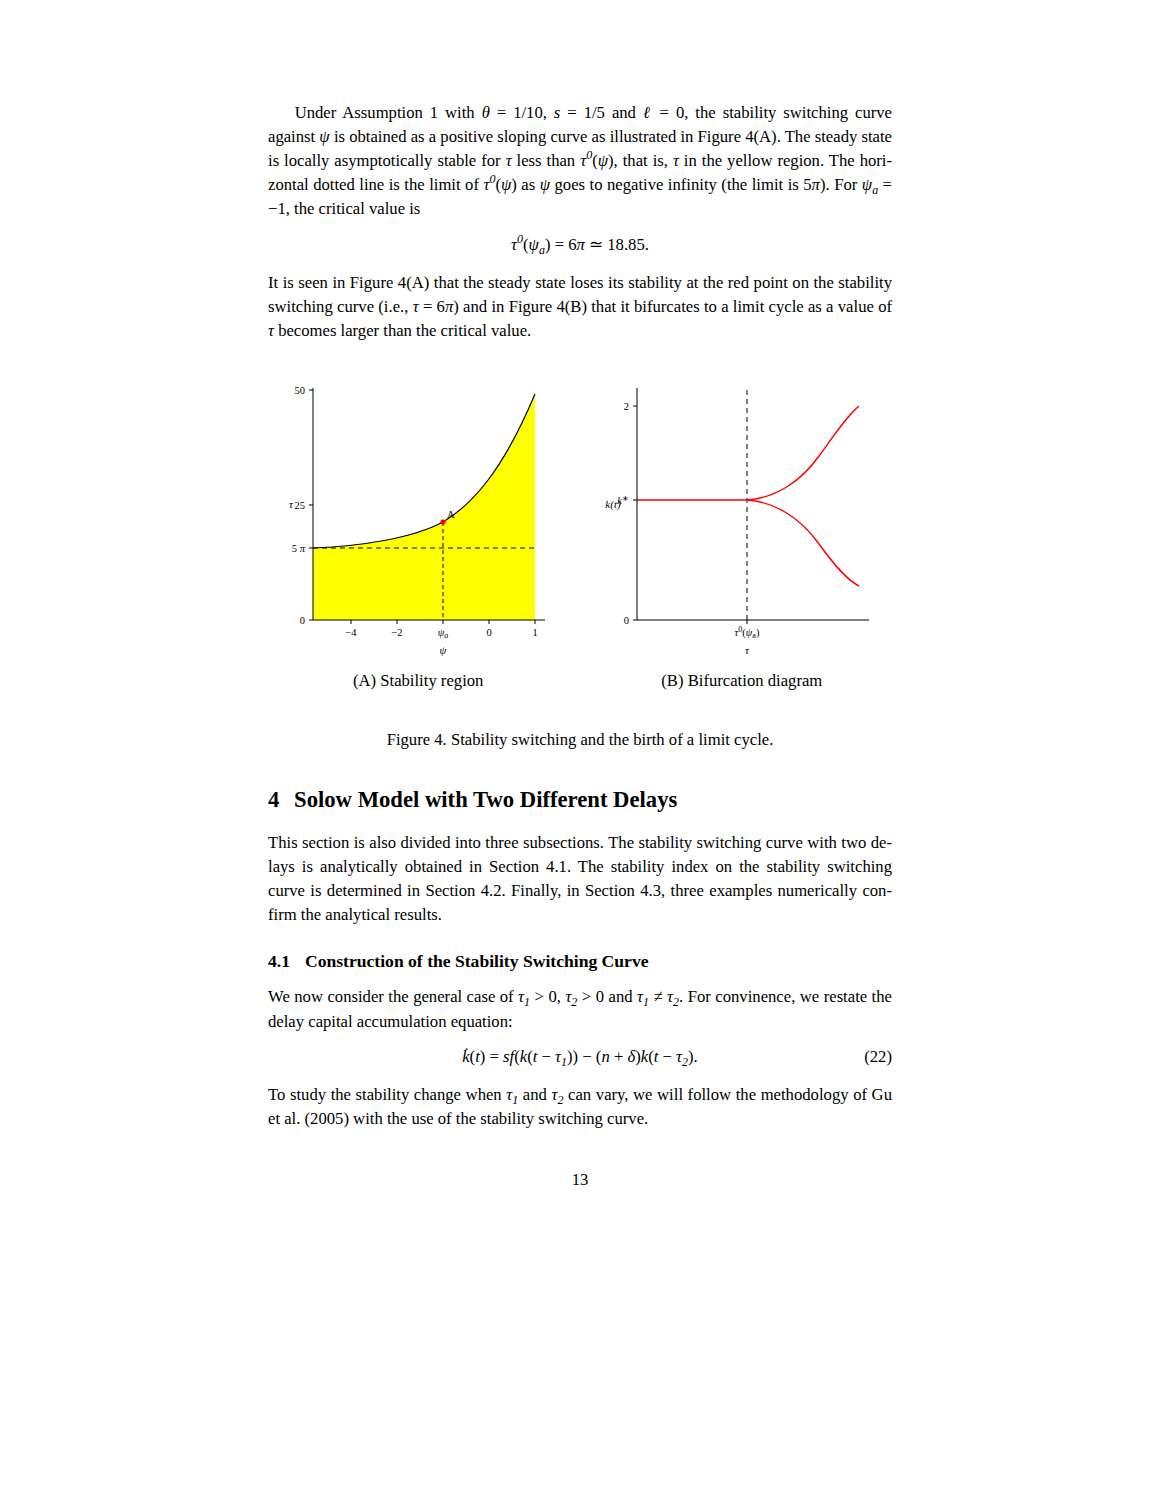Under Assumption 1 with θ = 1/10, s = 1/5 and ℓ = 0, the stability switching curve against ψ is obtained as a positive sloping curve as illustrated in Figure 4(A). The steady state is locally asymptotically stable for τ less than τ0(ψ), that is, τ in the yellow region. The horizontal dotted line is the limit of τ0(ψ) as ψ goes to negative infinity (the limit is 5π). For ψa = −1, the critical value is
τ0(ψa) = 6π ≃ 18.85.
It is seen in Figure 4(A) that the steady state loses its stability at the red point on the stability switching curve (i.e., τ = 6π) and in Figure 4(B) that it bifurcates to a limit cycle as a value of τ becomes larger than the critical value.
A 50 25 5 π 0 −4 −2 ψa 0 1 τ ψ
(A) Stability region
2 k∗ 0 τ0(ψa) k(t) τ
(B) Bifurcation diagram
Figure 4. Stability switching and the birth of a limit cycle.
4 Solow Model with Two Different Delays
This section is also divided into three subsections. The stability switching curve with two delays is analytically obtained in Section 4.1. The stability index on the stability switching curve is determined in Section 4.2. Finally, in Section 4.3, three examples numerically confirm the analytical results.
4.1 Construction of the Stability Switching Curve
We now consider the general case of τ1 > 0, τ2 > 0 and τ1 ≠ τ2. For convinence, we restate the delay capital accumulation equation:
k̇(t) = sf(k(t − τ1)) − (n + δ)k(t − τ2). (22)
To study the stability change when τ1 and τ2 can vary, we will follow the methodology of Gu et al. (2005) with the use of the stability switching curve.
13